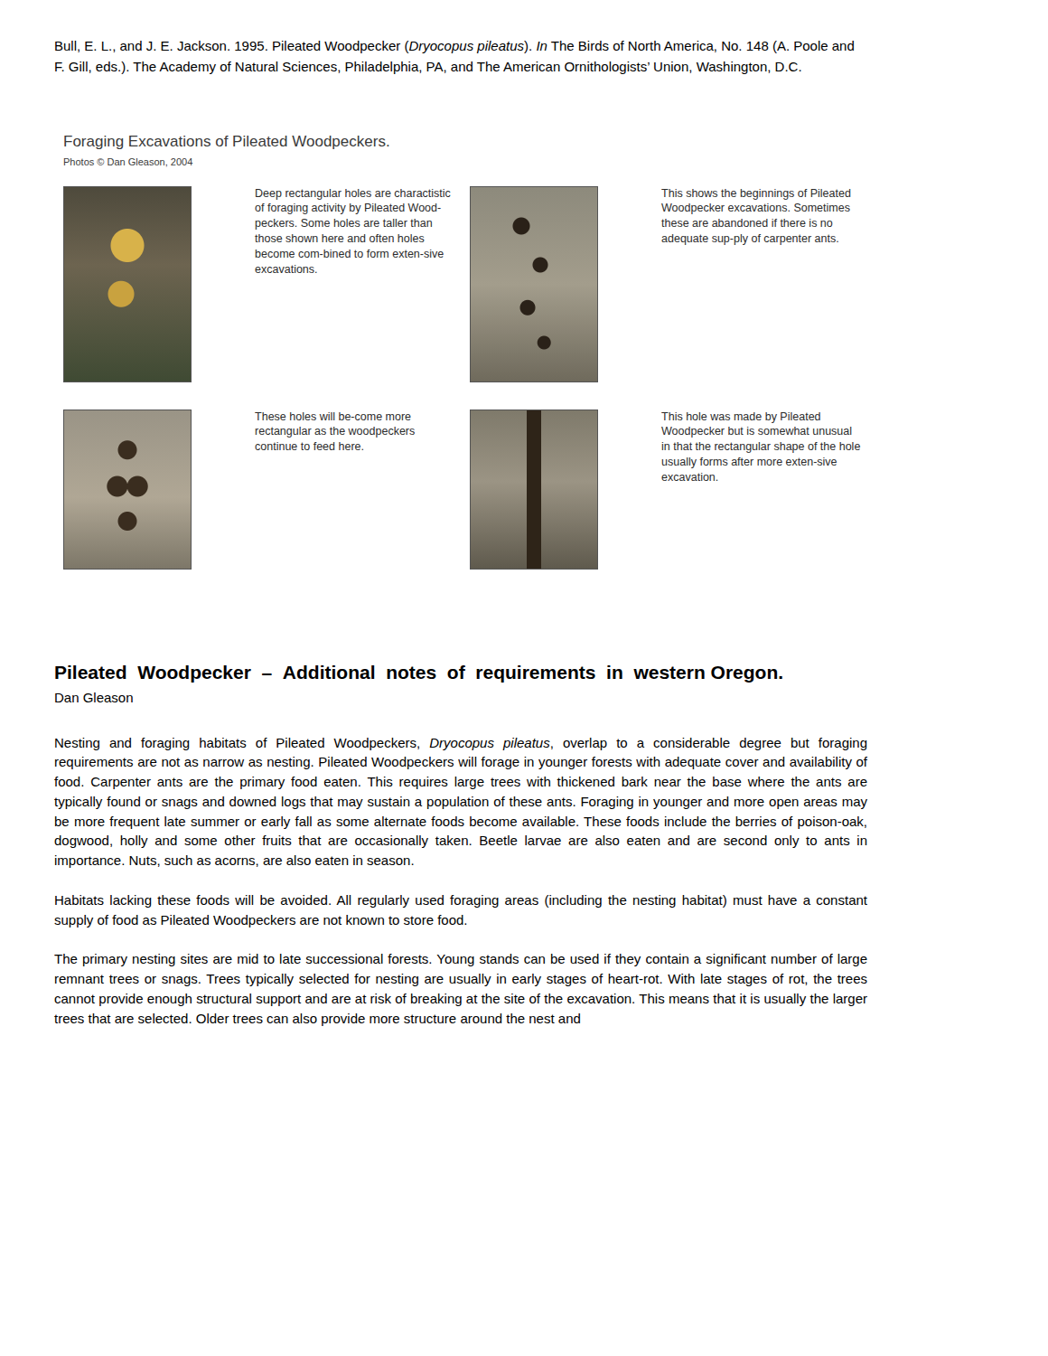Bull, E. L., and J. E. Jackson. 1995. Pileated Woodpecker (Dryocopus pileatus). In The Birds of North America, No. 148 (A. Poole and F. Gill, eds.). The Academy of Natural Sciences, Philadelphia, PA, and The American Ornithologists’ Union, Washington, D.C.
Foraging Excavations of Pileated Woodpeckers.
Photos © Dan Gleason, 2004
| | Deep rectangular holes are charactistic of foraging activity by Pileated Wood-peckers. Some holes are taller than those shown here and often holes become com-bined to form exten-sive excavations. | | This shows the beginnings of Pileated Woodpecker excavations. Sometimes these are abandoned if there is no adequate sup-ply of carpenter ants. |
| | These holes will be-come more rectangular as the woodpeckers continue to feed here. | | This hole was made by Pileated Woodpecker but is somewhat unusual in that the rectangular shape of the hole usually forms after more exten-sive excavation. |
Pileated Woodpecker – Additional notes of requirements in western Oregon.
Dan Gleason
Nesting and foraging habitats of Pileated Woodpeckers, Dryocopus pileatus, overlap to a considerable degree but foraging requirements are not as narrow as nesting. Pileated Woodpeckers will forage in younger forests with adequate cover and availability of food. Carpenter ants are the primary food eaten. This requires large trees with thickened bark near the base where the ants are typically found or snags and downed logs that may sustain a population of these ants. Foraging in younger and more open areas may be more frequent late summer or early fall as some alternate foods become available. These foods include the berries of poison-oak, dogwood, holly and some other fruits that are occasionally taken. Beetle larvae are also eaten and are second only to ants in importance. Nuts, such as acorns, are also eaten in season.
Habitats lacking these foods will be avoided. All regularly used foraging areas (including the nesting habitat) must have a constant supply of food as Pileated Woodpeckers are not known to store food.
The primary nesting sites are mid to late successional forests. Young stands can be used if they contain a significant number of large remnant trees or snags. Trees typically selected for nesting are usually in early stages of heart-rot. With late stages of rot, the trees cannot provide enough structural support and are at risk of breaking at the site of the excavation. This means that it is usually the larger trees that are selected. Older trees can also provide more structure around the nest and